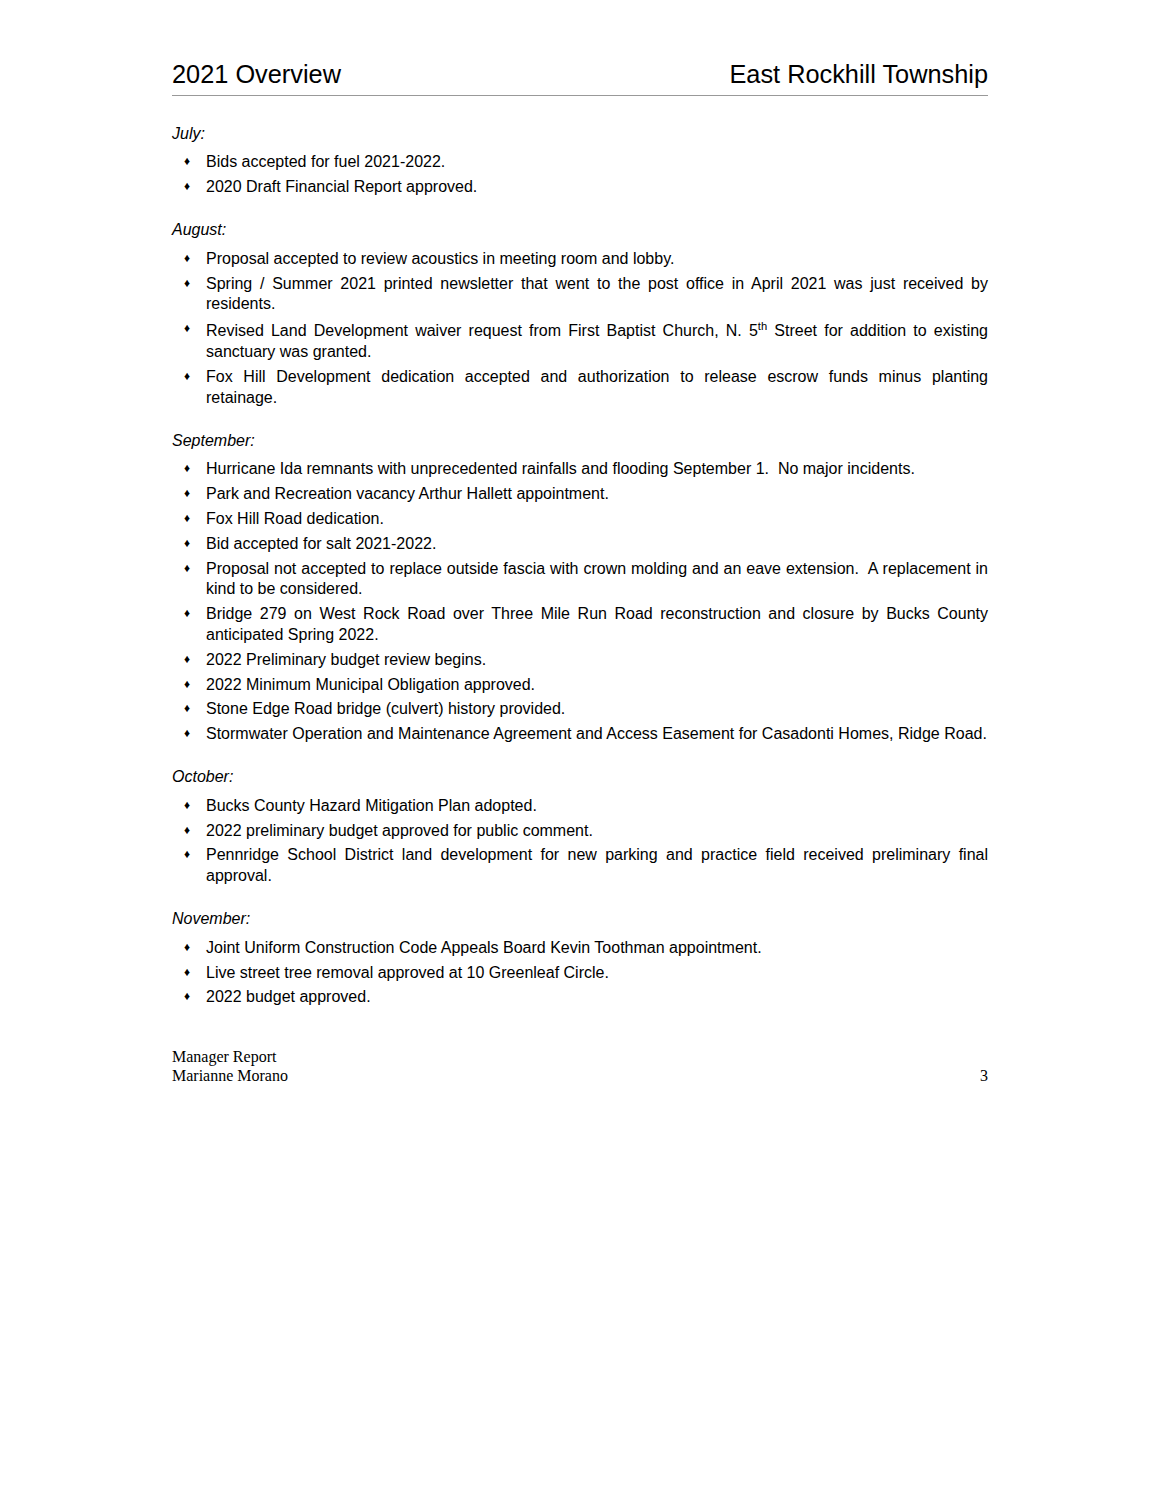2021 Overview
East Rockhill Township
July:
Bids accepted for fuel 2021-2022.
2020 Draft Financial Report approved.
August:
Proposal accepted to review acoustics in meeting room and lobby.
Spring / Summer 2021 printed newsletter that went to the post office in April 2021 was just received by residents.
Revised Land Development waiver request from First Baptist Church, N. 5th Street for addition to existing sanctuary was granted.
Fox Hill Development dedication accepted and authorization to release escrow funds minus planting retainage.
September:
Hurricane Ida remnants with unprecedented rainfalls and flooding September 1. No major incidents.
Park and Recreation vacancy Arthur Hallett appointment.
Fox Hill Road dedication.
Bid accepted for salt 2021-2022.
Proposal not accepted to replace outside fascia with crown molding and an eave extension. A replacement in kind to be considered.
Bridge 279 on West Rock Road over Three Mile Run Road reconstruction and closure by Bucks County anticipated Spring 2022.
2022 Preliminary budget review begins.
2022 Minimum Municipal Obligation approved.
Stone Edge Road bridge (culvert) history provided.
Stormwater Operation and Maintenance Agreement and Access Easement for Casadonti Homes, Ridge Road.
October:
Bucks County Hazard Mitigation Plan adopted.
2022 preliminary budget approved for public comment.
Pennridge School District land development for new parking and practice field received preliminary final approval.
November:
Joint Uniform Construction Code Appeals Board Kevin Toothman appointment.
Live street tree removal approved at 10 Greenleaf Circle.
2022 budget approved.
Manager Report
Marianne Morano 3